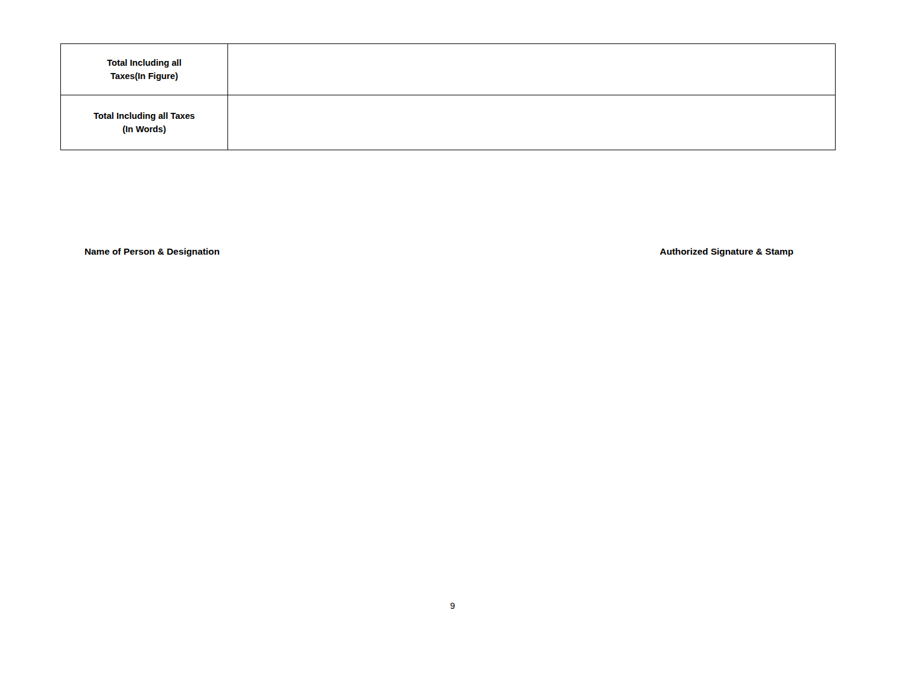| Total Including all Taxes(In Figure) | |
| Total Including all Taxes (In Words) | |
Name of Person & Designation Authorized Signature & Stamp
9